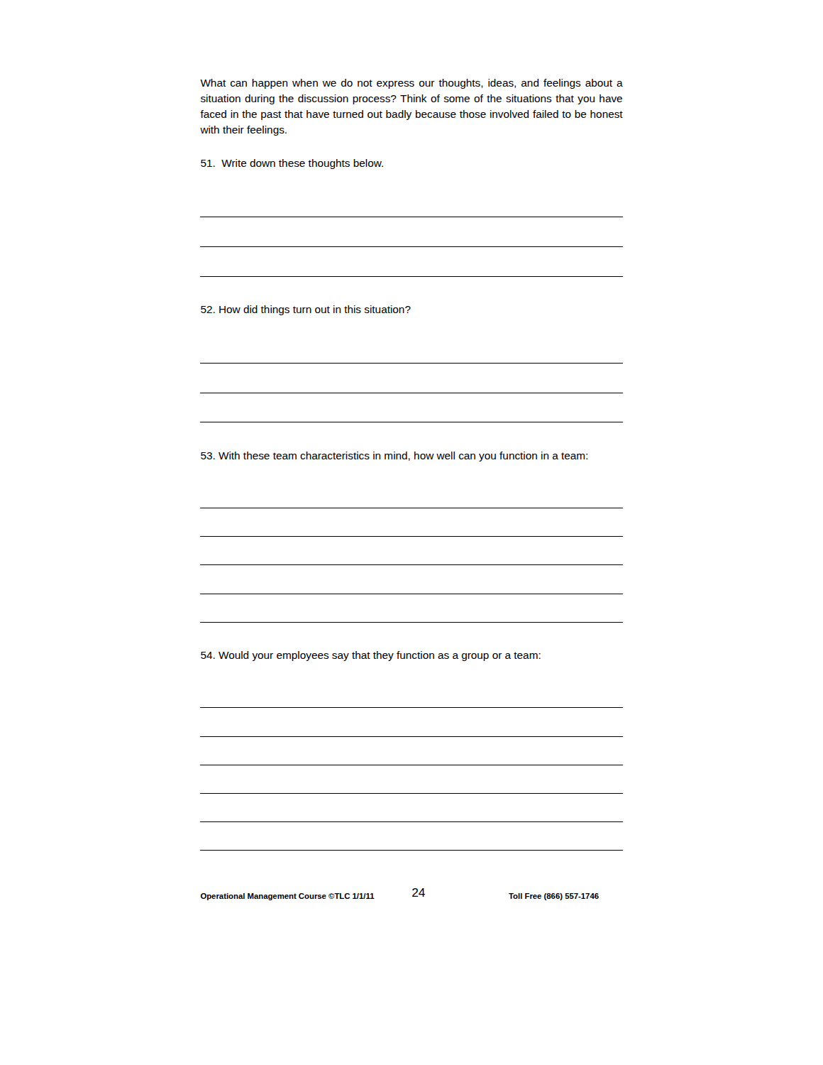What can happen when we do not express our thoughts, ideas, and feelings about a situation during the discussion process? Think of some of the situations that you have faced in the past that have turned out badly because those involved failed to be honest with their feelings.
51. Write down these thoughts below.
52. How did things turn out in this situation?
53. With these team characteristics in mind, how well can you function in a team:
54. Would your employees say that they function as a group or a team:
Operational Management Course ©TLC 1/1/11
24
Toll Free (866) 557-1746